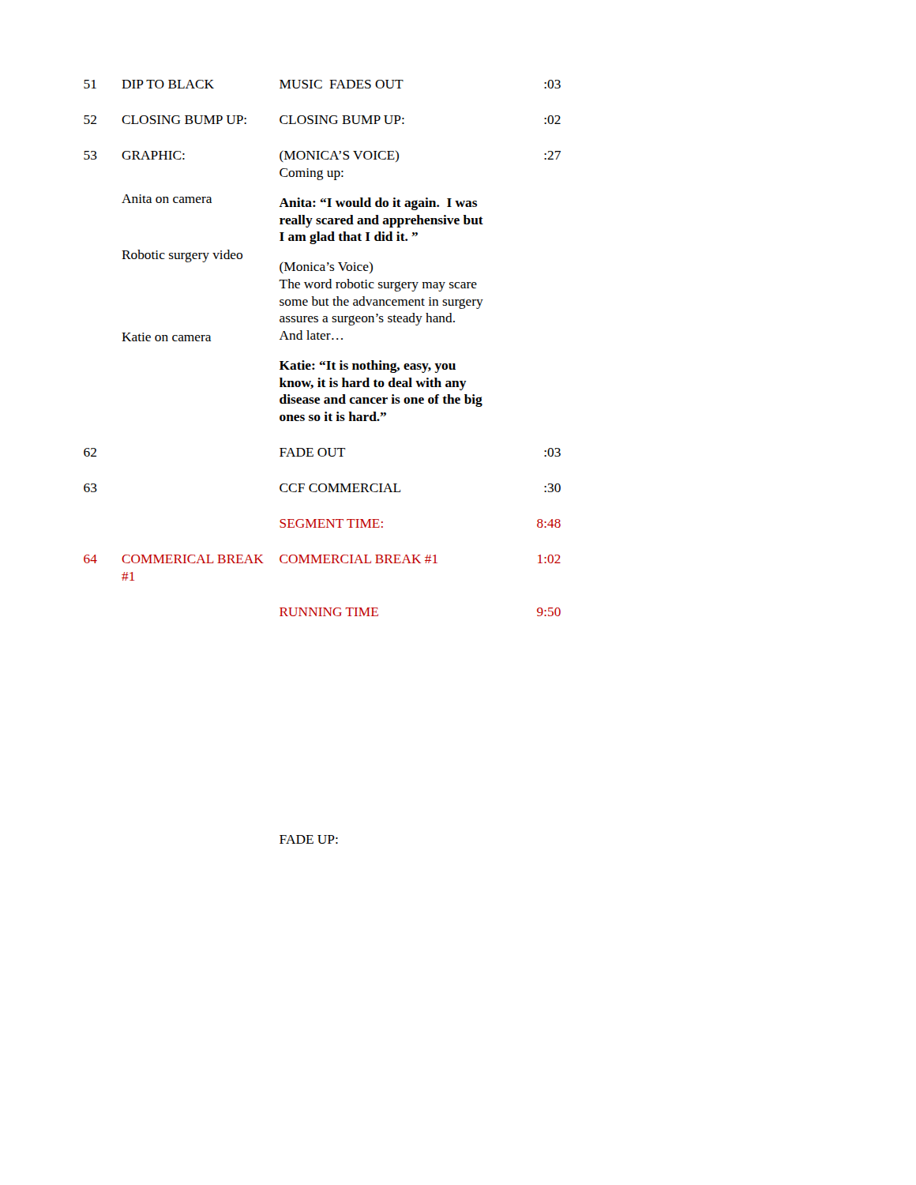| 51 | DIP TO BLACK | MUSIC FADES OUT | :03 |
| 52 | CLOSING BUMP UP: | CLOSING BUMP UP: | :02 |
| 53 | GRAPHIC: Anita on camera Robotic surgery video Katie on camera | (MONICA’S VOICE) Coming up: Anita: “I would do it again. I was really scared and apprehensive but I am glad that I did it. ” (Monica’s Voice) The word robotic surgery may scare some but the advancement in surgery assures a surgeon’s steady hand. And later… Katie: “It is nothing, easy, you know, it is hard to deal with any disease and cancer is one of the big ones so it is hard.” | :27 |
| 62 | | FADE OUT | :03 |
| 63 | | CCF COMMERCIAL | :30 |
| | | SEGMENT TIME: | 8:48 |
| 64 | COMMERICAL BREAK #1 | COMMERCIAL BREAK #1 | 1:02 |
| | | RUNNING TIME | 9:50 |
FADE UP: